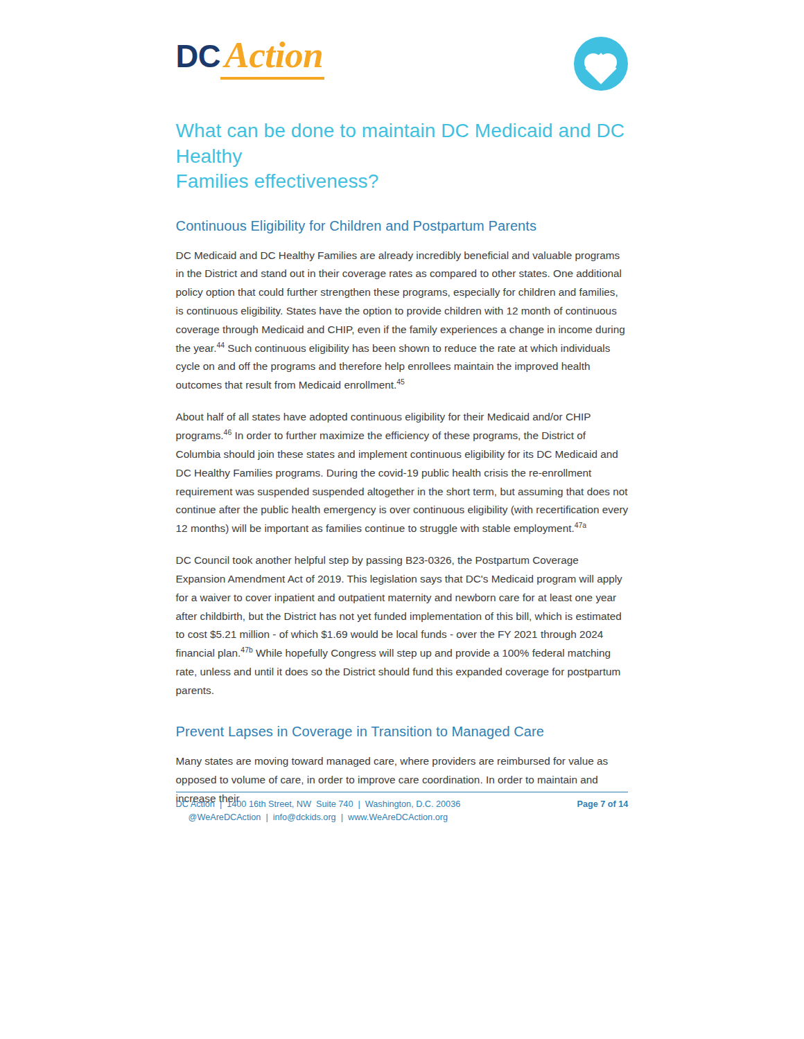DC Action
What can be done to maintain DC Medicaid and DC Healthy
Families effectiveness?
Continuous Eligibility for Children and Postpartum Parents
DC Medicaid and DC Healthy Families are already incredibly beneficial and valuable programs in the District and stand out in their coverage rates as compared to other states. One additional policy option that could further strengthen these programs, especially for children and families, is continuous eligibility. States have the option to provide children with 12 month of continuous coverage through Medicaid and CHIP, even if the family experiences a change in income during the year.44 Such continuous eligibility has been shown to reduce the rate at which individuals cycle on and off the programs and therefore help enrollees maintain the improved health outcomes that result from Medicaid enrollment.45
About half of all states have adopted continuous eligibility for their Medicaid and/or CHIP programs.46 In order to further maximize the efficiency of these programs, the District of Columbia should join these states and implement continuous eligibility for its DC Medicaid and DC Healthy Families programs. During the covid-19 public health crisis the re-enrollment requirement was suspended suspended altogether in the short term, but assuming that does not continue after the public health emergency is over continuous eligibility (with recertification every 12 months) will be important as families continue to struggle with stable employment.47a
DC Council took another helpful step by passing B23-0326, the Postpartum Coverage Expansion Amendment Act of 2019. This legislation says that DC's Medicaid program will apply for a waiver to cover inpatient and outpatient maternity and newborn care for at least one year after childbirth, but the District has not yet funded implementation of this bill, which is estimated to cost $5.21 million - of which $1.69 would be local funds - over the FY 2021 through 2024 financial plan.47b While hopefully Congress will step up and provide a 100% federal matching rate, unless and until it does so the District should fund this expanded coverage for postpartum parents.
Prevent Lapses in Coverage in Transition to Managed Care
Many states are moving toward managed care, where providers are reimbursed for value as opposed to volume of care, in order to improve care coordination. In order to maintain and increase their
DC Action | 1400 16th Street, NW Suite 740 | Washington, D.C. 20036
@WeAreDCAction | info@dckids.org | www.WeAreDCAction.org
Page 7 of 14